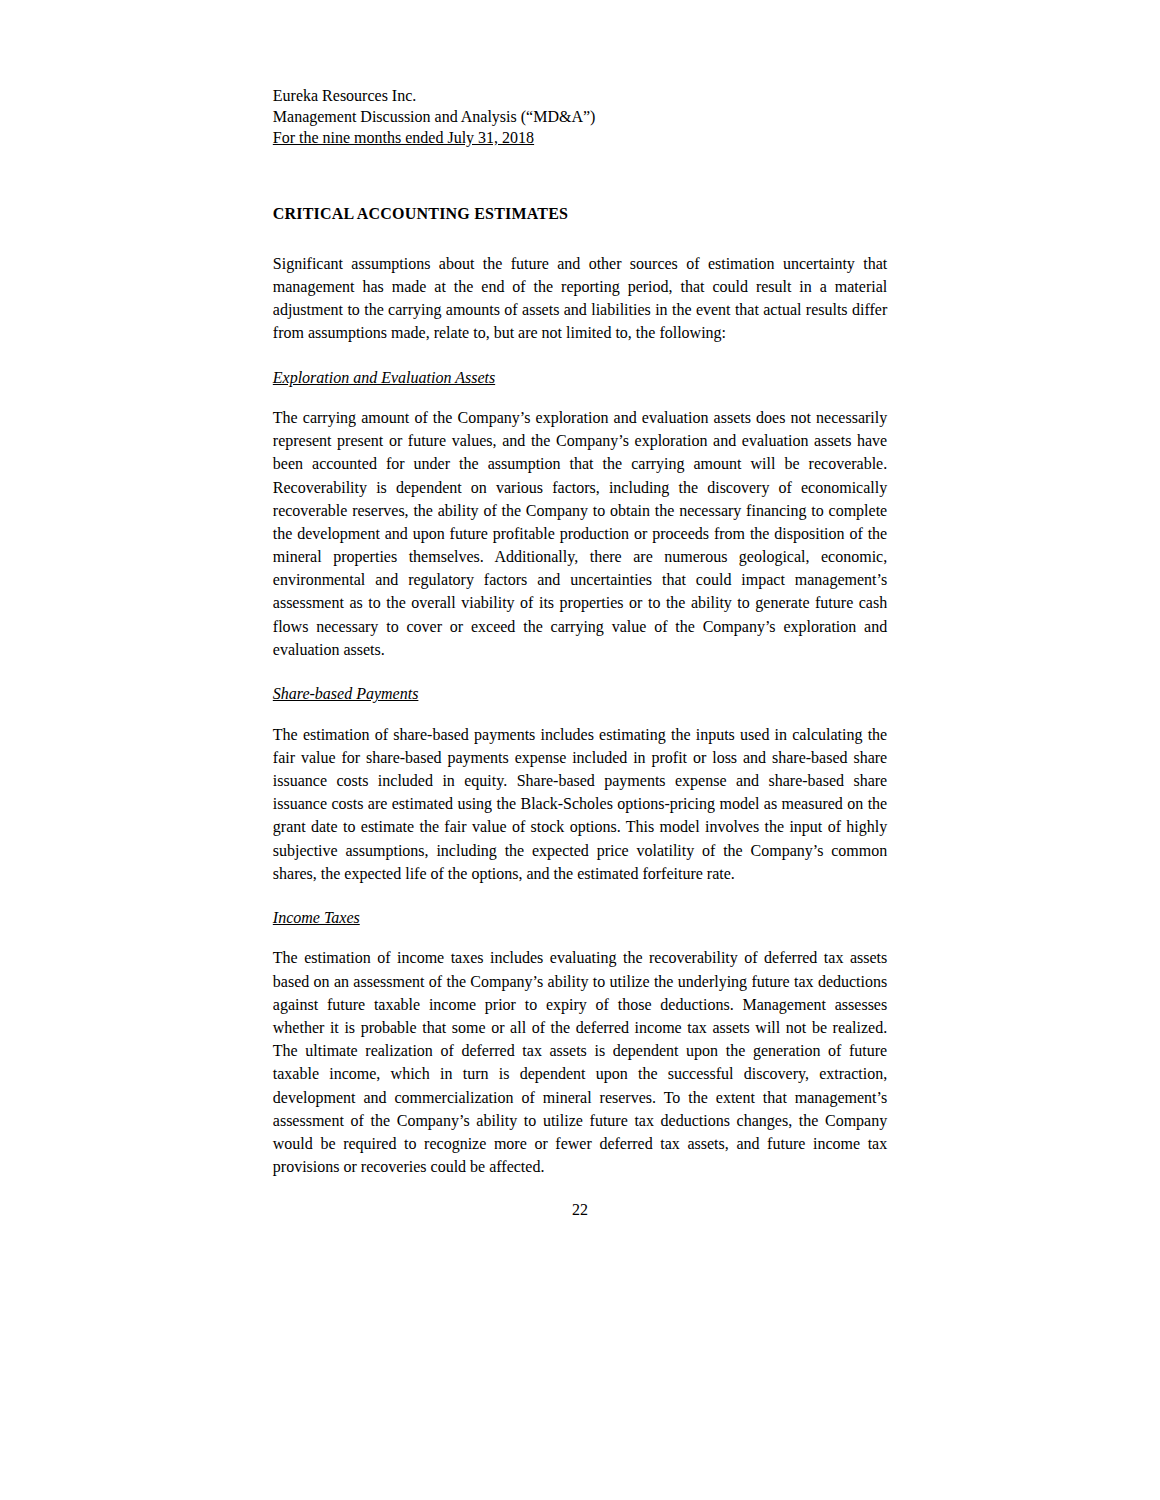Eureka Resources Inc.
Management Discussion and Analysis (“MD&A”)
For the nine months ended July 31, 2018
CRITICAL ACCOUNTING ESTIMATES
Significant assumptions about the future and other sources of estimation uncertainty that management has made at the end of the reporting period, that could result in a material adjustment to the carrying amounts of assets and liabilities in the event that actual results differ from assumptions made, relate to, but are not limited to, the following:
Exploration and Evaluation Assets
The carrying amount of the Company’s exploration and evaluation assets does not necessarily represent present or future values, and the Company’s exploration and evaluation assets have been accounted for under the assumption that the carrying amount will be recoverable. Recoverability is dependent on various factors, including the discovery of economically recoverable reserves, the ability of the Company to obtain the necessary financing to complete the development and upon future profitable production or proceeds from the disposition of the mineral properties themselves. Additionally, there are numerous geological, economic, environmental and regulatory factors and uncertainties that could impact management’s assessment as to the overall viability of its properties or to the ability to generate future cash flows necessary to cover or exceed the carrying value of the Company’s exploration and evaluation assets.
Share-based Payments
The estimation of share-based payments includes estimating the inputs used in calculating the fair value for share-based payments expense included in profit or loss and share-based share issuance costs included in equity. Share-based payments expense and share-based share issuance costs are estimated using the Black-Scholes options-pricing model as measured on the grant date to estimate the fair value of stock options. This model involves the input of highly subjective assumptions, including the expected price volatility of the Company’s common shares, the expected life of the options, and the estimated forfeiture rate.
Income Taxes
The estimation of income taxes includes evaluating the recoverability of deferred tax assets based on an assessment of the Company’s ability to utilize the underlying future tax deductions against future taxable income prior to expiry of those deductions. Management assesses whether it is probable that some or all of the deferred income tax assets will not be realized. The ultimate realization of deferred tax assets is dependent upon the generation of future taxable income, which in turn is dependent upon the successful discovery, extraction, development and commercialization of mineral reserves. To the extent that management’s assessment of the Company’s ability to utilize future tax deductions changes, the Company would be required to recognize more or fewer deferred tax assets, and future income tax provisions or recoveries could be affected.
22